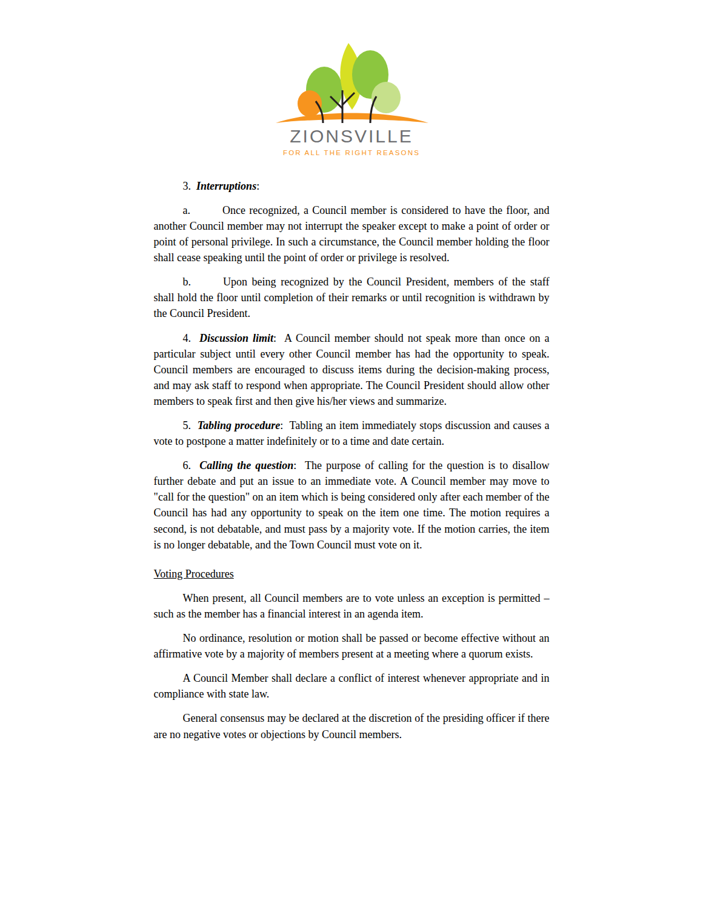Zionsville logo with stylized trees ZIONSVILLE FOR ALL THE RIGHT REASONS
3. Interruptions:
a. Once recognized, a Council member is considered to have the floor, and another Council member may not interrupt the speaker except to make a point of order or point of personal privilege. In such a circumstance, the Council member holding the floor shall cease speaking until the point of order or privilege is resolved.
b. Upon being recognized by the Council President, members of the staff shall hold the floor until completion of their remarks or until recognition is withdrawn by the Council President.
4. Discussion limit: A Council member should not speak more than once on a particular subject until every other Council member has had the opportunity to speak. Council members are encouraged to discuss items during the decision-making process, and may ask staff to respond when appropriate. The Council President should allow other members to speak first and then give his/her views and summarize.
5. Tabling procedure: Tabling an item immediately stops discussion and causes a vote to postpone a matter indefinitely or to a time and date certain.
6. Calling the question: The purpose of calling for the question is to disallow further debate and put an issue to an immediate vote. A Council member may move to "call for the question" on an item which is being considered only after each member of the Council has had any opportunity to speak on the item one time. The motion requires a second, is not debatable, and must pass by a majority vote. If the motion carries, the item is no longer debatable, and the Town Council must vote on it.
Voting Procedures
When present, all Council members are to vote unless an exception is permitted – such as the member has a financial interest in an agenda item.
No ordinance, resolution or motion shall be passed or become effective without an affirmative vote by a majority of members present at a meeting where a quorum exists.
A Council Member shall declare a conflict of interest whenever appropriate and in compliance with state law.
General consensus may be declared at the discretion of the presiding officer if there are no negative votes or objections by Council members.